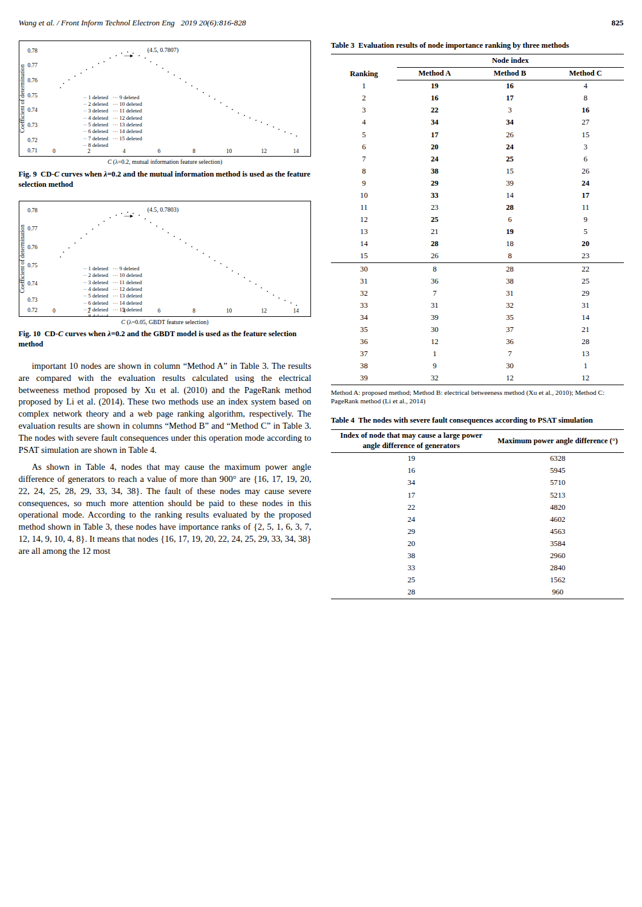Wang et al. / Front Inform Technol Electron Eng 2019 20(6):816-828 825
Coefficient of determination
0.78
0.77
0.76
0.75
0.74
0.73
0.72
0.71
0
2
4
6
8
10
12
14
(4.5, 0.7807)
—▸
·· 1 deleted··· 9 deleted ·· 2 deleted··· 10 deleted ·· 3 deleted··· 11 deleted ·· 4 deleted··· 12 deleted ·· 5 deleted··· 13 deleted ·· 6 deleted··· 14 deleted ·· 7 deleted··· 15 deleted ·· 8 deleted
C (λ=0.2, mutual information feature selection)
Fig. 9 CD-C curves when λ=0.2 and the mutual information method is used as the feature selection method
Coefficient of determination
0.78
0.77
0.76
0.75
0.74
0.73
0.72
0
2
4
6
8
10
12
14
(4.5, 0.7803)
—▸
·· 1 deleted··· 9 deleted ·· 2 deleted··· 10 deleted ·· 3 deleted··· 11 deleted ·· 4 deleted··· 12 deleted ·· 5 deleted··· 13 deleted ·· 6 deleted··· 14 deleted ·· 7 deleted··· 15 deleted ·· 8 deleted
C (λ=0.05, GBDT feature selection)
Fig. 10 CD-C curves when λ=0.2 and the GBDT model is used as the feature selection method
important 10 nodes are shown in column “Method A” in Table 3. The results are compared with the evaluation results calculated using the electrical betweeness method proposed by Xu et al. (2010) and the PageRank method proposed by Li et al. (2014). These two methods use an index system based on complex network theory and a web page ranking algorithm, respectively. The evaluation results are shown in columns “Method B” and “Method C” in Table 3. The nodes with severe fault consequences under this operation mode according to PSAT simulation are shown in Table 4.
As shown in Table 4, nodes that may cause the maximum power angle difference of generators to reach a value of more than 900° are {16, 17, 19, 20, 22, 24, 25, 28, 29, 33, 34, 38}. The fault of these nodes may cause severe consequences, so much more attention should be paid to these nodes in this operational mode. According to the ranking results evaluated by the proposed method shown in Table 3, these nodes have importance ranks of {2, 5, 1, 6, 3, 7, 12, 14, 9, 10, 4, 8}. It means that nodes {16, 17, 19, 20, 22, 24, 25, 29, 33, 34, 38} are all among the 12 most
Table 3 Evaluation results of node importance ranking by three methods
| Ranking | Node index |
| --- | --- |
| Method A | Method B | Method C |
| 1 | 19 | 16 | 4 |
| 2 | 16 | 17 | 8 |
| 3 | 22 | 3 | 16 |
| 4 | 34 | 34 | 27 |
| 5 | 17 | 26 | 15 |
| 6 | 20 | 24 | 3 |
| 7 | 24 | 25 | 6 |
| 8 | 38 | 15 | 26 |
| 9 | 29 | 39 | 24 |
| 10 | 33 | 14 | 17 |
| 11 | 23 | 28 | 11 |
| 12 | 25 | 6 | 9 |
| 13 | 21 | 19 | 5 |
| 14 | 28 | 18 | 20 |
| 15 | 26 | 8 | 23 |
| 30 | 8 | 28 | 22 |
| 31 | 36 | 38 | 25 |
| 32 | 7 | 31 | 29 |
| 33 | 31 | 32 | 31 |
| 34 | 39 | 35 | 14 |
| 35 | 30 | 37 | 21 |
| 36 | 12 | 36 | 28 |
| 37 | 1 | 7 | 13 |
| 38 | 9 | 30 | 1 |
| 39 | 32 | 12 | 12 |
Method A: proposed method; Method B: electrical betweeness method (Xu et al., 2010); Method C: PageRank method (Li et al., 2014)
Table 4 The nodes with severe fault consequences according to PSAT simulation
| Index of node that may cause a large power angle difference of generators | Maximum power angle difference (°) |
| --- | --- |
| 19 | 6328 |
| 16 | 5945 |
| 34 | 5710 |
| 17 | 5213 |
| 22 | 4820 |
| 24 | 4602 |
| 29 | 4563 |
| 20 | 3584 |
| 38 | 2960 |
| 33 | 2840 |
| 25 | 1562 |
| 28 | 960 |